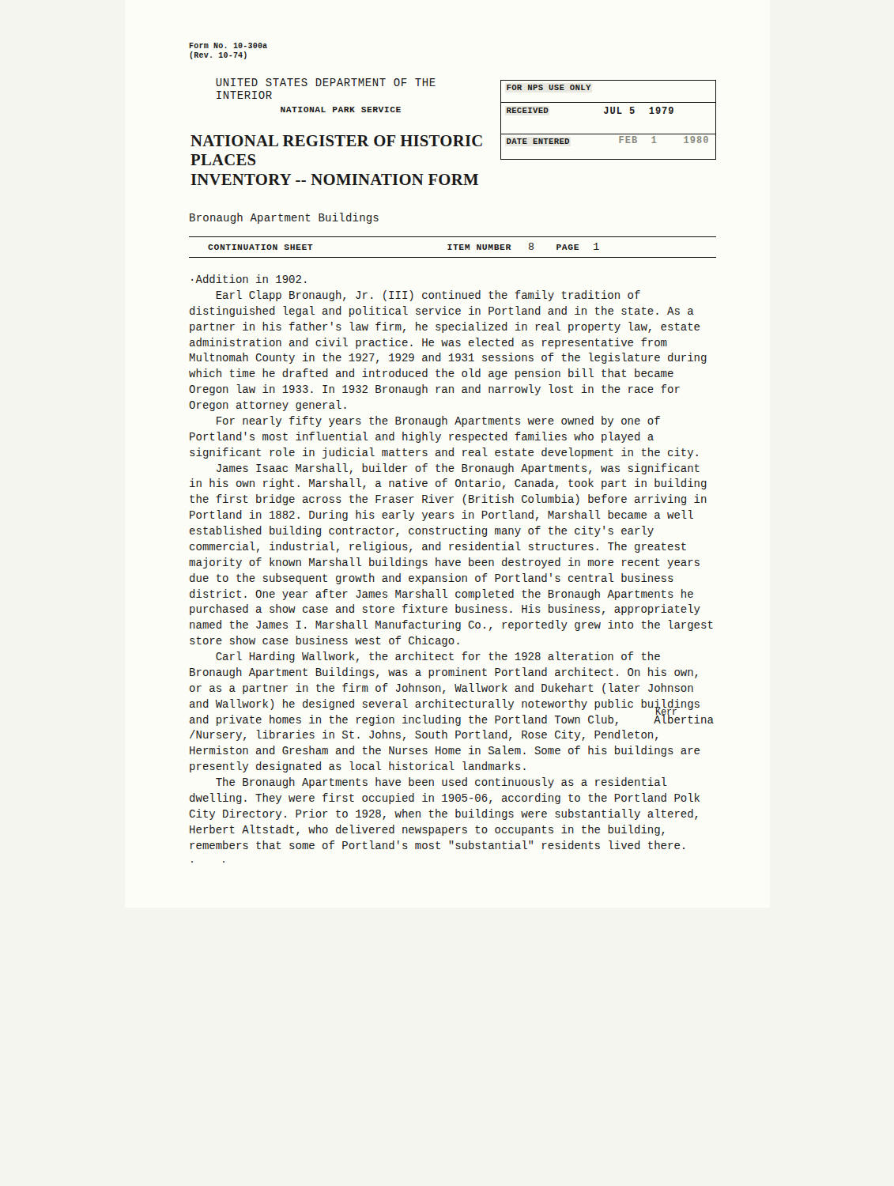Form No. 10-300a
(Rev. 10-74)
UNITED STATES DEPARTMENT OF THE INTERIOR
NATIONAL PARK SERVICE
NATIONAL REGISTER OF HISTORIC PLACES
INVENTORY -- NOMINATION FORM
FOR NPS USE ONLY
RECEIVED JUL 5 1979
DATE ENTERED FEB 1 1980
Bronaugh Apartment Buildings
CONTINUATION SHEET ITEM NUMBER8 PAGE1
·Addition in 1902.
Earl Clapp Bronaugh, Jr. (III) continued the family tradition of distinguished legal and political service in Portland and in the state. As a partner in his father's law firm, he specialized in real property law, estate administration and civil practice. He was elected as representative from Multnomah County in the 1927, 1929 and 1931 sessions of the legislature during which time he drafted and introduced the old age pension bill that became Oregon law in 1933. In 1932 Bronaugh ran and narrowly lost in the race for Oregon attorney general.
For nearly fifty years the Bronaugh Apartments were owned by one of Portland's most influential and highly respected families who played a significant role in judicial matters and real estate development in the city.
James Isaac Marshall, builder of the Bronaugh Apartments, was significant in his own right. Marshall, a native of Ontario, Canada, took part in building the first bridge across the Fraser River (British Columbia) before arriving in Portland in 1882. During his early years in Portland, Marshall became a well established building contractor, constructing many of the city's early commercial, industrial, religious, and residential structures. The greatest majority of known Marshall buildings have been destroyed in more recent years due to the subsequent growth and expansion of Portland's central business district. One year after James Marshall completed the Bronaugh Apartments he purchased a show case and store fixture business. His business, appropriately named the James I. Marshall Manufacturing Co., reportedly grew into the largest store show case business west of Chicago.
Carl Harding Wallwork, the architect for the 1928 alteration of the Bronaugh Apartment Buildings, was a prominent Portland architect. On his own, or as a partner in the firm of Johnson, Wallwork and Dukehart (later Johnson and Wallwork) he designed several architecturally noteworthy public buildings and private homes in the region including the Portland Town Club, AlbertinaKerr/Nursery, libraries in St. Johns, South Portland, Rose City, Pendleton, Hermiston and Gresham and the Nurses Home in Salem. Some of his buildings are presently designated as local historical landmarks.
The Bronaugh Apartments have been used continuously as a residential dwelling. They were first occupied in 1905-06, according to the Portland Polk City Directory. Prior to 1928, when the buildings were substantially altered, Herbert Altstadt, who delivered newspapers to occupants in the building, remembers that some of Portland's most "substantial" residents lived there.
. .